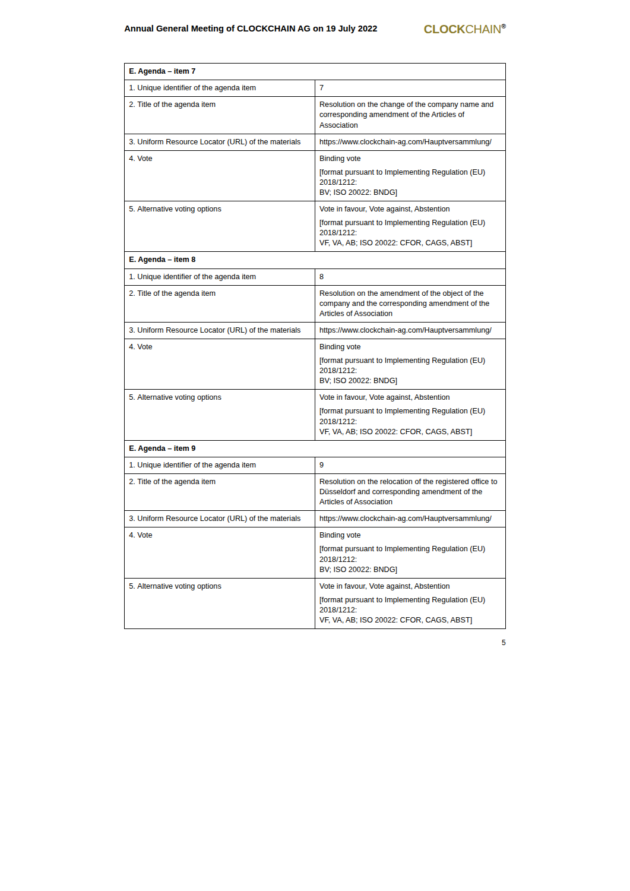Annual General Meeting of CLOCKCHAIN AG on 19 July 2022
CLOCK CHAIN®
| E. Agenda – item 7 |
| 1. Unique identifier of the agenda item | 7 |
| 2. Title of the agenda item | Resolution on the change of the company name and corresponding amendment of the Articles of Association |
| 3. Uniform Resource Locator (URL) of the materials | https://www.clockchain-ag.com/Hauptversammlung/ |
| 4. Vote | Binding vote [format pursuant to Implementing Regulation (EU) 2018/1212: BV; ISO 20022: BNDG] |
| 5. Alternative voting options | Vote in favour, Vote against, Abstention [format pursuant to Implementing Regulation (EU) 2018/1212: VF, VA, AB; ISO 20022: CFOR, CAGS, ABST] |
| E. Agenda – item 8 |
| 1. Unique identifier of the agenda item | 8 |
| 2. Title of the agenda item | Resolution on the amendment of the object of the company and the corresponding amendment of the Articles of Association |
| 3. Uniform Resource Locator (URL) of the materials | https://www.clockchain-ag.com/Hauptversammlung/ |
| 4. Vote | Binding vote [format pursuant to Implementing Regulation (EU) 2018/1212: BV; ISO 20022: BNDG] |
| 5. Alternative voting options | Vote in favour, Vote against, Abstention [format pursuant to Implementing Regulation (EU) 2018/1212: VF, VA, AB; ISO 20022: CFOR, CAGS, ABST] |
| E. Agenda – item 9 |
| 1. Unique identifier of the agenda item | 9 |
| 2. Title of the agenda item | Resolution on the relocation of the registered office to Düsseldorf and corresponding amendment of the Articles of Association |
| 3. Uniform Resource Locator (URL) of the materials | https://www.clockchain-ag.com/Hauptversammlung/ |
| 4. Vote | Binding vote [format pursuant to Implementing Regulation (EU) 2018/1212: BV; ISO 20022: BNDG] |
| 5. Alternative voting options | Vote in favour, Vote against, Abstention [format pursuant to Implementing Regulation (EU) 2018/1212: VF, VA, AB; ISO 20022: CFOR, CAGS, ABST] |
5